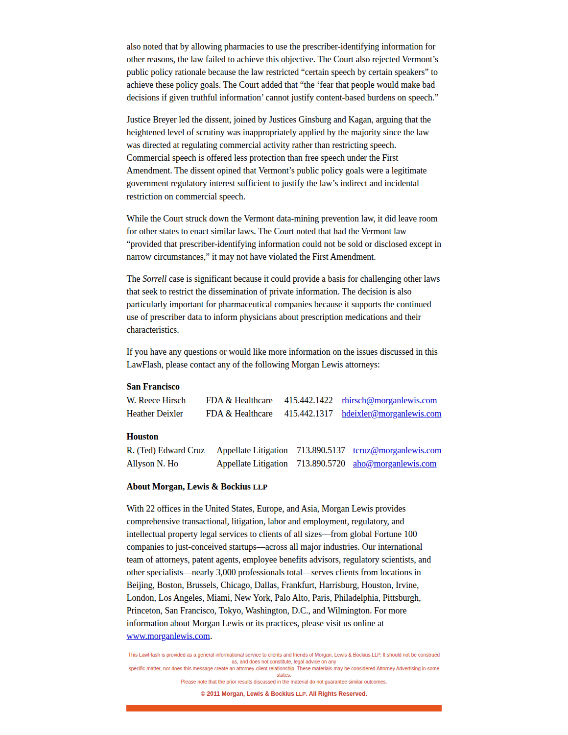also noted that by allowing pharmacies to use the prescriber-identifying information for other reasons, the law failed to achieve this objective. The Court also rejected Vermont’s public policy rationale because the law restricted “certain speech by certain speakers” to achieve these policy goals. The Court added that “the ‘fear that people would make bad decisions if given truthful information’ cannot justify content-based burdens on speech.”
Justice Breyer led the dissent, joined by Justices Ginsburg and Kagan, arguing that the heightened level of scrutiny was inappropriately applied by the majority since the law was directed at regulating commercial activity rather than restricting speech. Commercial speech is offered less protection than free speech under the First Amendment. The dissent opined that Vermont’s public policy goals were a legitimate government regulatory interest sufficient to justify the law’s indirect and incidental restriction on commercial speech.
While the Court struck down the Vermont data-mining prevention law, it did leave room for other states to enact similar laws. The Court noted that had the Vermont law “provided that prescriber-identifying information could not be sold or disclosed except in narrow circumstances,” it may not have violated the First Amendment.
The Sorrell case is significant because it could provide a basis for challenging other laws that seek to restrict the dissemination of private information. The decision is also particularly important for pharmaceutical companies because it supports the continued use of prescriber data to inform physicians about prescription medications and their characteristics.
If you have any questions or would like more information on the issues discussed in this LawFlash, please contact any of the following Morgan Lewis attorneys:
San Francisco
| W. Reece Hirsch | FDA & Healthcare | 415.442.1422 | rhirsch@morganlewis.com |
| Heather Deixler | FDA & Healthcare | 415.442.1317 | hdeixler@morganlewis.com |
Houston
| R. (Ted) Edward Cruz | Appellate Litigation | 713.890.5137 | tcruz@morganlewis.com |
| Allyson N. Ho | Appellate Litigation | 713.890.5720 | aho@morganlewis.com |
About Morgan, Lewis & Bockius LLP
With 22 offices in the United States, Europe, and Asia, Morgan Lewis provides comprehensive transactional, litigation, labor and employment, regulatory, and intellectual property legal services to clients of all sizes—from global Fortune 100 companies to just-conceived startups—across all major industries. Our international team of attorneys, patent agents, employee benefits advisors, regulatory scientists, and other specialists—nearly 3,000 professionals total—serves clients from locations in Beijing, Boston, Brussels, Chicago, Dallas, Frankfurt, Harrisburg, Houston, Irvine, London, Los Angeles, Miami, New York, Palo Alto, Paris, Philadelphia, Pittsburgh, Princeton, San Francisco, Tokyo, Washington, D.C., and Wilmington. For more information about Morgan Lewis or its practices, please visit us online at www.morganlewis.com.
This LawFlash is provided as a general informational service to clients and friends of Morgan, Lewis & Bockius LLP. It should not be construed as, and does not constitute, legal advice on any
specific matter, nor does this message create an attorney-client relationship. These materials may be considered Attorney Advertising in some states.
Please note that the prior results discussed in the material do not guarantee similar outcomes.
© 2011 Morgan, Lewis & Bockius LLP. All Rights Reserved.